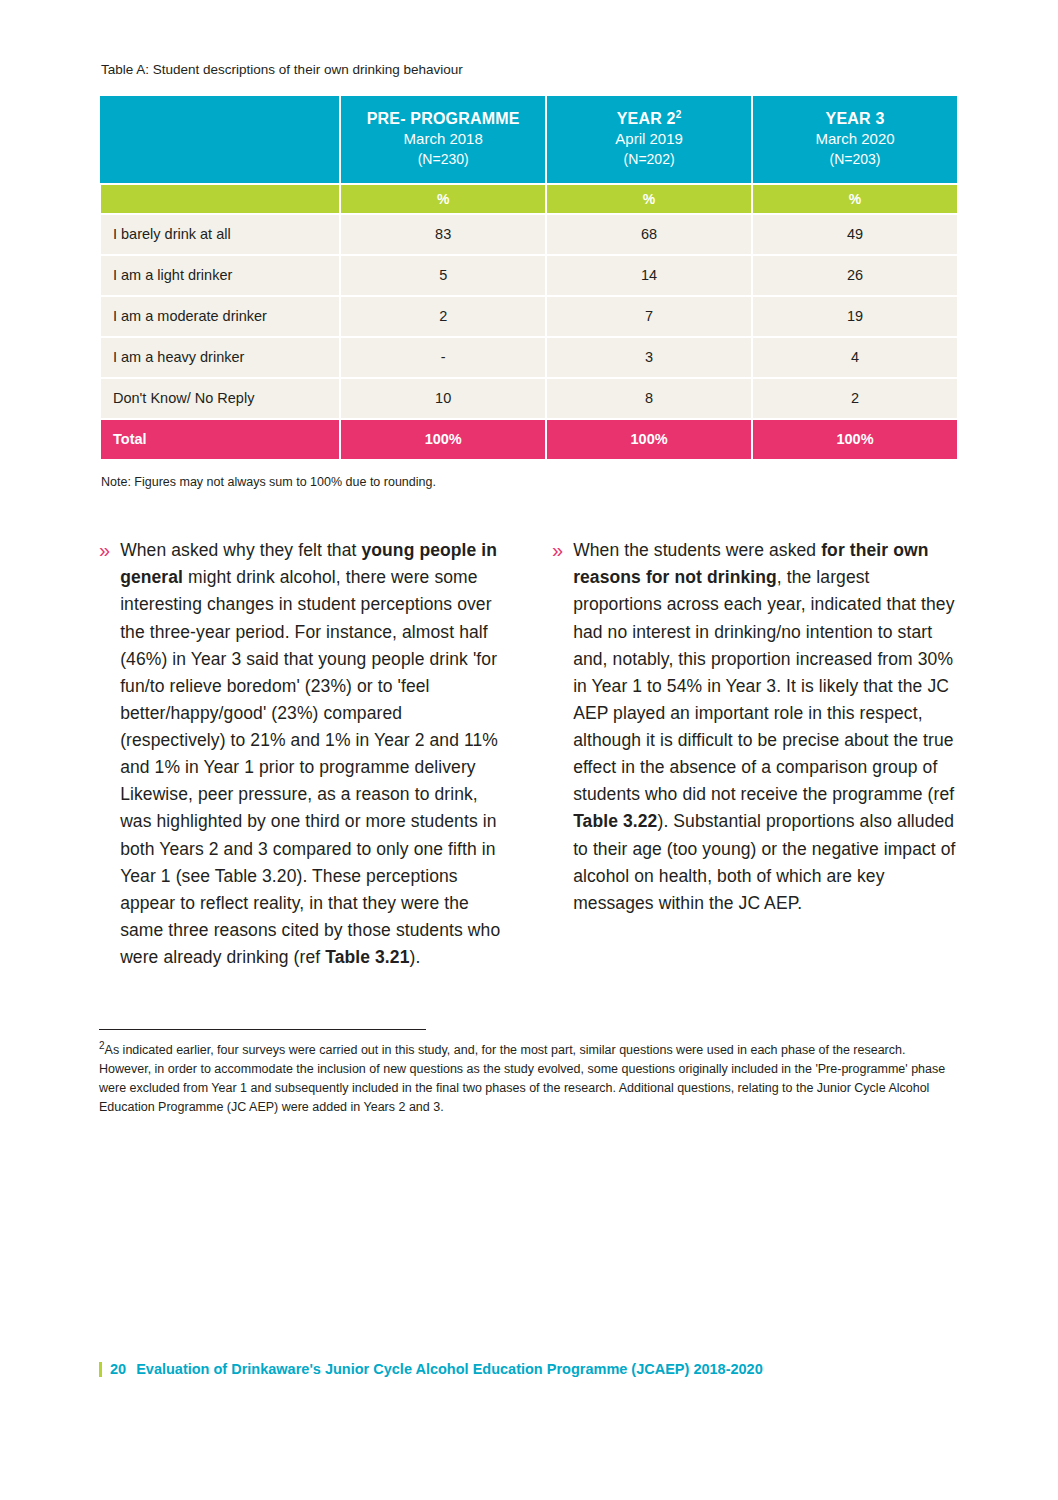Table A: Student descriptions of their own drinking behaviour
| | PRE- PROGRAMME March 2018 (N=230) | YEAR 2 2 April 2019 (N=202) | YEAR 3 March 2020 (N=203) |
| --- | --- | --- | --- |
| | % | % | % |
| I barely drink at all | 83 | 68 | 49 |
| I am a light drinker | 5 | 14 | 26 |
| I am a moderate drinker | 2 | 7 | 19 |
| I am a heavy drinker | - | 3 | 4 |
| Don't Know/ No Reply | 10 | 8 | 2 |
| Total | 100% | 100% | 100% |
Note: Figures may not always sum to 100% due to rounding.
»
When asked why they felt that young people in general might drink alcohol, there were some interesting changes in student perceptions over the three-year period. For instance, almost half (46%) in Year 3 said that young people drink 'for fun/to relieve boredom' (23%) or to 'feel better/happy/good' (23%) compared (respectively) to 21% and 1% in Year 2 and 11% and 1% in Year 1 prior to programme delivery Likewise, peer pressure, as a reason to drink, was highlighted by one third or more students in both Years 2 and 3 compared to only one fifth in Year 1 (see Table 3.20). These perceptions appear to reflect reality, in that they were the same three reasons cited by those students who were already drinking (ref Table 3.21).
»
When the students were asked for their own reasons for not drinking, the largest proportions across each year, indicated that they had no interest in drinking/no intention to start and, notably, this proportion increased from 30% in Year 1 to 54% in Year 3. It is likely that the JC AEP played an important role in this respect, although it is difficult to be precise about the true effect in the absence of a comparison group of students who did not receive the programme (ref Table 3.22). Substantial proportions also alluded to their age (too young) or the negative impact of alcohol on health, both of which are key messages within the JC AEP.
2As indicated earlier, four surveys were carried out in this study, and, for the most part, similar questions were used in each phase of the research. However, in order to accommodate the inclusion of new questions as the study evolved, some questions originally included in the 'Pre-programme' phase were excluded from Year 1 and subsequently included in the final two phases of the research. Additional questions, relating to the Junior Cycle Alcohol Education Programme (JC AEP) were added in Years 2 and 3.
20 Evaluation of Drinkaware's Junior Cycle Alcohol Education Programme (JCAEP) 2018-2020